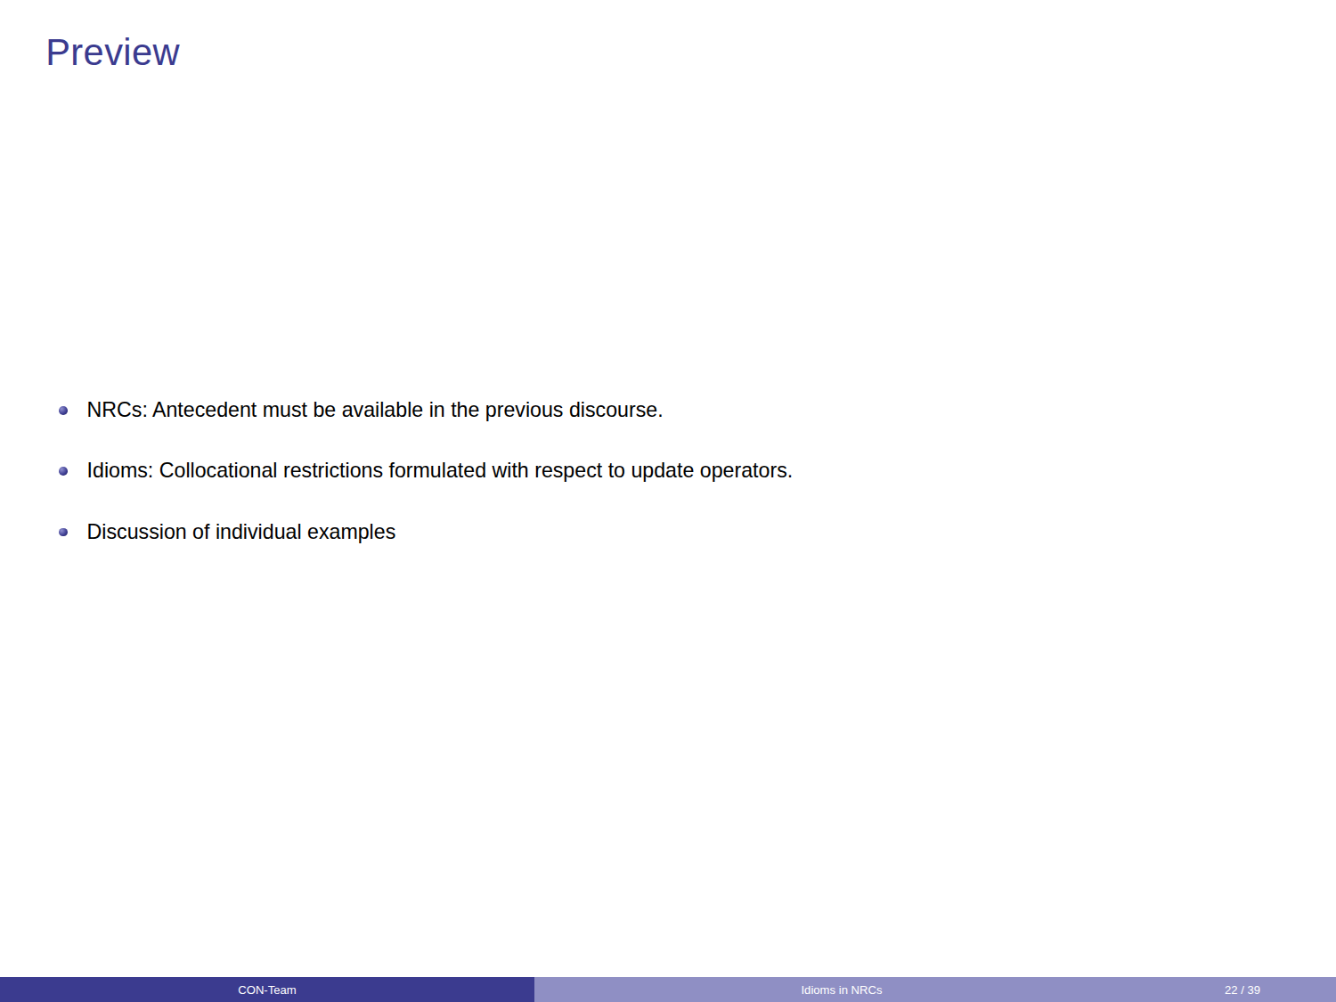Preview
NRCs: Antecedent must be available in the previous discourse.
Idioms: Collocational restrictions formulated with respect to update operators.
Discussion of individual examples
CON-Team
Idioms in NRCs
22 / 39